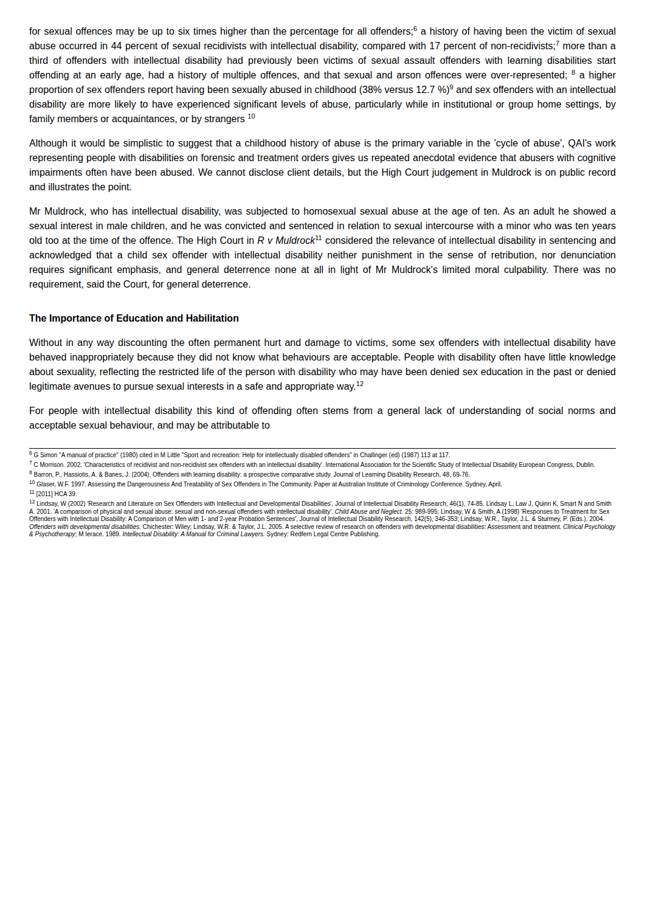for sexual offences may be up to six times higher than the percentage for all offenders;6 a history of having been the victim of sexual abuse occurred in 44 percent of sexual recidivists with intellectual disability, compared with 17 percent of non-recidivists;7 more than a third of offenders with intellectual disability had previously been victims of sexual assault offenders with learning disabilities start offending at an early age, had a history of multiple offences, and that sexual and arson offences were over-represented; 8 a higher proportion of sex offenders report having been sexually abused in childhood (38% versus 12.7 %)9 and sex offenders with an intellectual disability are more likely to have experienced significant levels of abuse, particularly while in institutional or group home settings, by family members or acquaintances, or by strangers 10
Although it would be simplistic to suggest that a childhood history of abuse is the primary variable in the 'cycle of abuse', QAI's work representing people with disabilities on forensic and treatment orders gives us repeated anecdotal evidence that abusers with cognitive impairments often have been abused. We cannot disclose client details, but the High Court judgement in Muldrock is on public record and illustrates the point.
Mr Muldrock, who has intellectual disability, was subjected to homosexual sexual abuse at the age of ten. As an adult he showed a sexual interest in male children, and he was convicted and sentenced in relation to sexual intercourse with a minor who was ten years old too at the time of the offence. The High Court in R v Muldrock11 considered the relevance of intellectual disability in sentencing and acknowledged that a child sex offender with intellectual disability neither punishment in the sense of retribution, nor denunciation requires significant emphasis, and general deterrence none at all in light of Mr Muldrock's limited moral culpability. There was no requirement, said the Court, for general deterrence.
The Importance of Education and Habilitation
Without in any way discounting the often permanent hurt and damage to victims, some sex offenders with intellectual disability have behaved inappropriately because they did not know what behaviours are acceptable. People with disability often have little knowledge about sexuality, reflecting the restricted life of the person with disability who may have been denied sex education in the past or denied legitimate avenues to pursue sexual interests in a safe and appropriate way.12
For people with intellectual disability this kind of offending often stems from a general lack of understanding of social norms and acceptable sexual behaviour, and may be attributable to
6 G Simon "A manual of practice" (1980) cited in M Little "Sport and recreation: Help for intellectually disabled offenders" in Challinger (ed) (1987) 113 at 117.
7 C Morrison. 2002. 'Characteristics of recidivist and non-recidivist sex offenders with an intellectual disability'. International Association for the Scientific Study of Intellectual Disability European Congress, Dublin.
8 Barron, P., Hassiotis, A. & Banes, J. (2004). Offenders with learning disability: a prospective comparative study. Journal of Learning Disability Research, 48, 69-76.
10 Glaser, W.F. 1997. Assessing the Dangerousness And Treatability of Sex Offenders in The Community. Paper at Australian Institute of Criminology Conference. Sydney, April.
11 [2011] HCA 39.
12 Lindsay, W (2002) 'Research and Literature on Sex Offenders with Intellectual and Developmental Disabilities', Journal of Intellectual Disability Research, 46(1), 74-85. Lindsay L, Law J, Quinn K, Smart N and Smith A. 2001. 'A comparison of physical and sexual abuse: sexual and non-sexual offenders with intellectual disability'. Child Abuse and Neglect. 25: 989-995; Lindsay, W & Smith, A (1998) 'Responses to Treatment for Sex Offenders with Intellectual Disability: A Comparison of Men with 1- and 2-year Probation Sentences', Journal of Intellectual Disability Research, 142(5), 346-353; Lindsay, W.R., Taylor, J.L. & Sturmey, P. (Eds.). 2004. Offenders with developmental disabilities. Chichester: Wiley; Lindsay, W.R. & Taylor, J.L. 2005. A selective review of research on offenders with developmental disabilities: Assessment and treatment. Clinical Psychology & Psychotherapy; M Ierace. 1989. Intellectual Disability: A Manual for Criminal Lawyers. Sydney: Redfern Legal Centre Publishing.